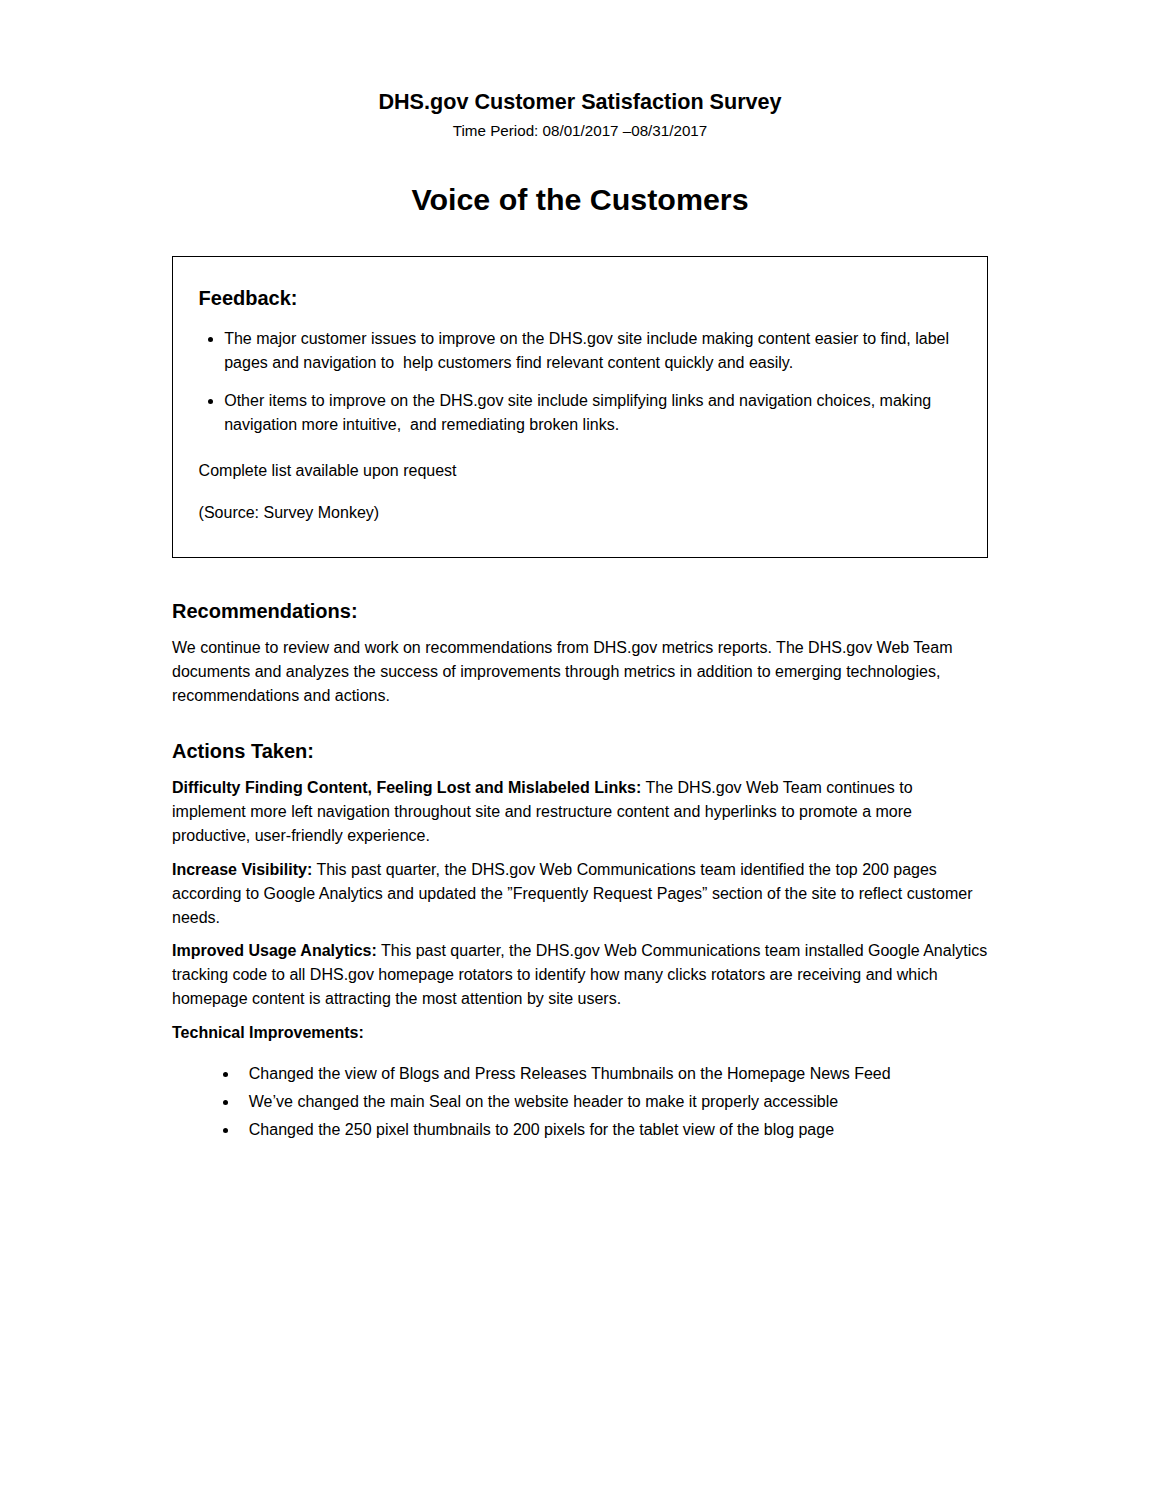DHS.gov Customer Satisfaction Survey
Time Period: 08/01/2017 –08/31/2017
Voice of the Customers
Feedback:
The major customer issues to improve on the DHS.gov site include making content easier to find, label pages and navigation to help customers find relevant content quickly and easily.
Other items to improve on the DHS.gov site include simplifying links and navigation choices, making navigation more intuitive, and remediating broken links.
Complete list available upon request
(Source: Survey Monkey)
Recommendations:
We continue to review and work on recommendations from DHS.gov metrics reports. The DHS.gov Web Team documents and analyzes the success of improvements through metrics in addition to emerging technologies, recommendations and actions.
Actions Taken:
Difficulty Finding Content, Feeling Lost and Mislabeled Links: The DHS.gov Web Team continues to implement more left navigation throughout site and restructure content and hyperlinks to promote a more productive, user-friendly experience.
Increase Visibility: This past quarter, the DHS.gov Web Communications team identified the top 200 pages according to Google Analytics and updated the ”Frequently Request Pages” section of the site to reflect customer needs.
Improved Usage Analytics: This past quarter, the DHS.gov Web Communications team installed Google Analytics tracking code to all DHS.gov homepage rotators to identify how many clicks rotators are receiving and which homepage content is attracting the most attention by site users.
Technical Improvements:
Changed the view of Blogs and Press Releases Thumbnails on the Homepage News Feed
We’ve changed the main Seal on the website header to make it properly accessible
Changed the 250 pixel thumbnails to 200 pixels for the tablet view of the blog page